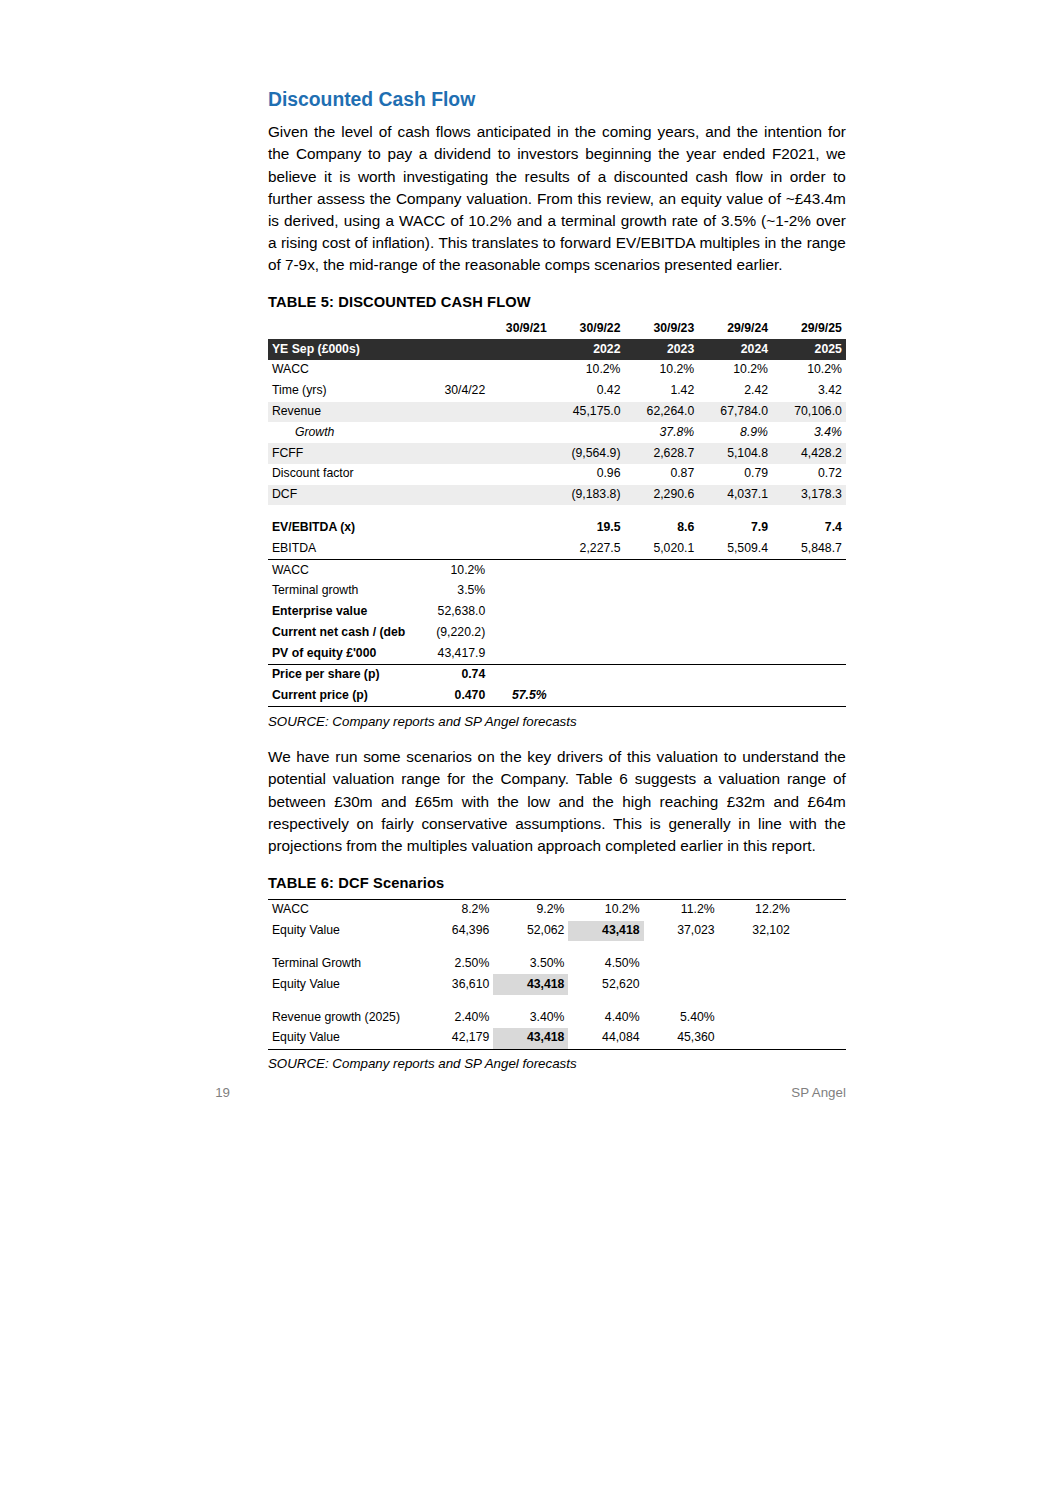Discounted Cash Flow
Given the level of cash flows anticipated in the coming years, and the intention for the Company to pay a dividend to investors beginning the year ended F2021, we believe it is worth investigating the results of a discounted cash flow in order to further assess the Company valuation. From this review, an equity value of ~£43.4m is derived, using a WACC of 10.2% and a terminal growth rate of 3.5% (~1-2% over a rising cost of inflation). This translates to forward EV/EBITDA multiples in the range of 7-9x, the mid-range of the reasonable comps scenarios presented earlier.
TABLE 5: DISCOUNTED CASH FLOW
| | | 30/9/21 | 30/9/22 | 30/9/23 | 29/9/24 | 29/9/25 |
| YE Sep (£000s) | | | 2022 | 2023 | 2024 | 2025 |
| WACC | | | 10.2% | 10.2% | 10.2% | 10.2% |
| Time (yrs) | 30/4/22 | | 0.42 | 1.42 | 2.42 | 3.42 |
| Revenue | | | 45,175.0 | 62,264.0 | 67,784.0 | 70,106.0 |
| Growth | | | | 37.8% | 8.9% | 3.4% |
| FCFF | | | (9,564.9) | 2,628.7 | 5,104.8 | 4,428.2 |
| Discount factor | | | 0.96 | 0.87 | 0.79 | 0.72 |
| DCF | | | (9,183.8) | 2,290.6 | 4,037.1 | 3,178.3 |
| EV/EBITDA (x) | | | 19.5 | 8.6 | 7.9 | 7.4 |
| EBITDA | | | 2,227.5 | 5,020.1 | 5,509.4 | 5,848.7 |
| WACC | 10.2% | | | | | |
| Terminal growth | 3.5% | | | | | |
| Enterprise value | 52,638.0 | | | | | |
| Current net cash / (deb | (9,220.2) | | | | | |
| PV of equity £'000 | 43,417.9 | | | | | |
| Price per share (p) | 0.74 | | | | | |
| Current price (p) | 0.470 | 57.5% | | | | |
SOURCE: Company reports and SP Angel forecasts
We have run some scenarios on the key drivers of this valuation to understand the potential valuation range for the Company. Table 6 suggests a valuation range of between £30m and £65m with the low and the high reaching £32m and £64m respectively on fairly conservative assumptions. This is generally in line with the projections from the multiples valuation approach completed earlier in this report.
TABLE 6: DCF Scenarios
| WACC | 8.2% | 9.2% | 10.2% | 11.2% | 12.2% | |
| Equity Value | 64,396 | 52,062 | 43,418 | 37,023 | 32,102 | |
| Terminal Growth | 2.50% | 3.50% | 4.50% | | | |
| Equity Value | 36,610 | 43,418 | 52,620 | | | |
| Revenue growth (2025) | 2.40% | 3.40% | 4.40% | 5.40% | | |
| Equity Value | 42,179 | 43,418 | 44,084 | 45,360 | | |
SOURCE: Company reports and SP Angel forecasts
19 SP Angel